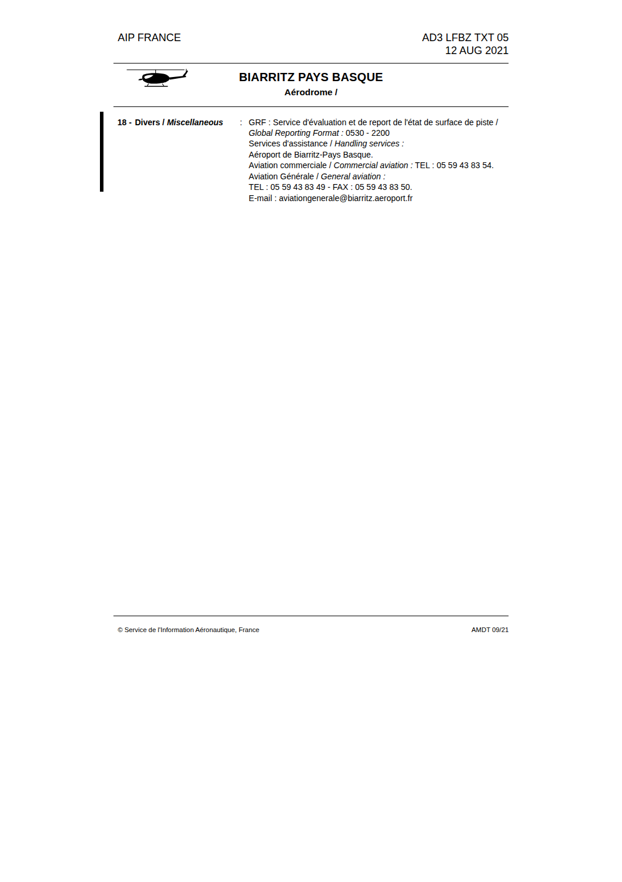AIP FRANCE
AD3 LFBZ TXT 05
12 AUG 2021
BIARRITZ PAYS BASQUE
Aérodrome /
| 18 - | Divers / Miscellaneous | : | GRF : Service d'évaluation et de report de l'état de surface de piste / Global Reporting Format : 0530 - 2200 Services d'assistance / Handling services : Aéroport de Biarritz-Pays Basque. Aviation commerciale / Commercial aviation : TEL : 05 59 43 83 54. Aviation Générale / General aviation : TEL : 05 59 43 83 49 - FAX : 05 59 43 83 50. E-mail : aviationgenerale@biarritz.aeroport.fr |
© Service de l'Information Aéronautique, France
AMDT 09/21